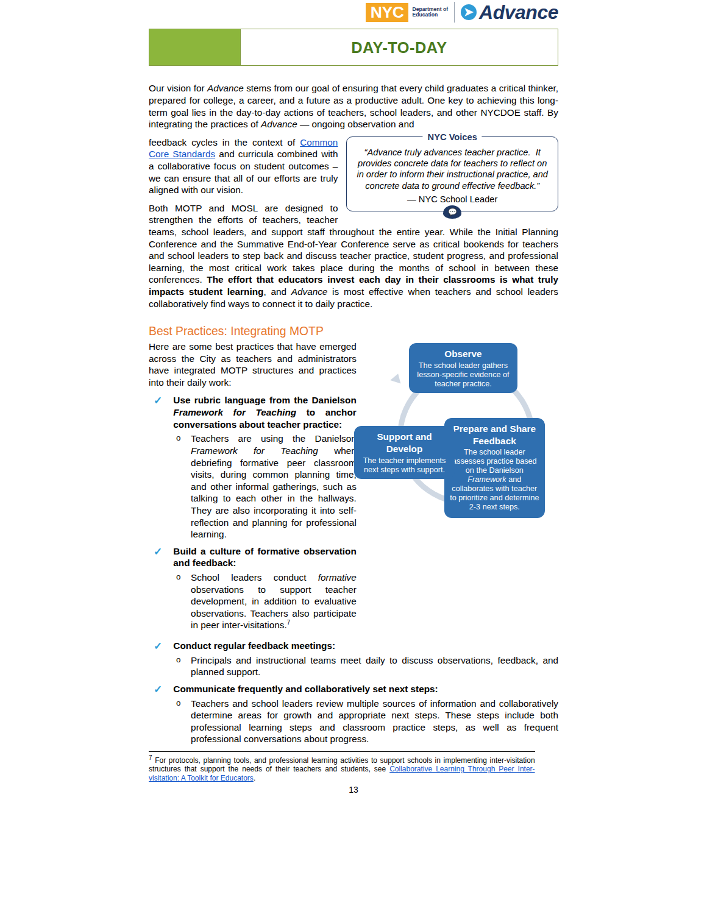NYC
Department of
Education
➤Advance
DAY-TO-DAY
Our vision for Advance stems from our goal of ensuring that every child graduates a critical thinker, prepared for college, a career, and a future as a productive adult. One key to achieving this long-term goal lies in the day-to-day actions of teachers, school leaders, and other NYCDOE staff. By integrating the practices of Advance — ongoing observation and
NYC Voices “Advance truly advances teacher practice. It provides concrete data for teachers to reflect on in order to inform their instructional practice, and concrete data to ground effective feedback.”
— NYC School Leader
💬
feedback cycles in the context of Common Core Standards and curricula combined with a collaborative focus on student outcomes – we can ensure that all of our efforts are truly aligned with our vision.
Both MOTP and MOSL are designed to strengthen the efforts of teachers, teacher teams, school leaders, and support staff throughout the entire year. While the Initial Planning Conference and the Summative End-of-Year Conference serve as critical bookends for teachers and school leaders to step back and discuss teacher practice, student progress, and professional learning, the most critical work takes place during the months of school in between these conferences. The effort that educators invest each day in their classrooms is what truly impacts student learning, and Advance is most effective when teachers and school leaders collaboratively find ways to connect it to daily practice.
Best Practices: Integrating MOTP
Here are some best practices that have emerged across the City as teachers and administrators have integrated MOTP structures and practices into their daily work:
Use rubric language from the Danielson Framework for Teaching to anchor conversations about teacher practice:
Teachers are using the Danielson Framework for Teaching when debriefing formative peer classroom visits, during common planning time, and other informal gatherings, such as talking to each other in the hallways. They are also incorporating it into self-reflection and planning for professional learning.
Build a culture of formative observation and feedback:
School leaders conduct formative observations to support teacher development, in addition to evaluative observations. Teachers also participate in peer inter-visitations.7
Observe The school leader gathers lesson-specific evidence of teacher practice.
Prepare and Share Feedback The school leader assesses practice based on the Danielson Framework and collaborates with teacher to prioritize and determine 2-3 next steps.
Support and Develop The teacher implements next steps with support.
Conduct regular feedback meetings:
Principals and instructional teams meet daily to discuss observations, feedback, and planned support.
Communicate frequently and collaboratively set next steps:
Teachers and school leaders review multiple sources of information and collaboratively determine areas for growth and appropriate next steps. These steps include both professional learning steps and classroom practice steps, as well as frequent professional conversations about progress.
7 For protocols, planning tools, and professional learning activities to support schools in implementing inter-visitation structures that support the needs of their teachers and students, see Collaborative Learning Through Peer Inter-visitation: A Toolkit for Educators.
13